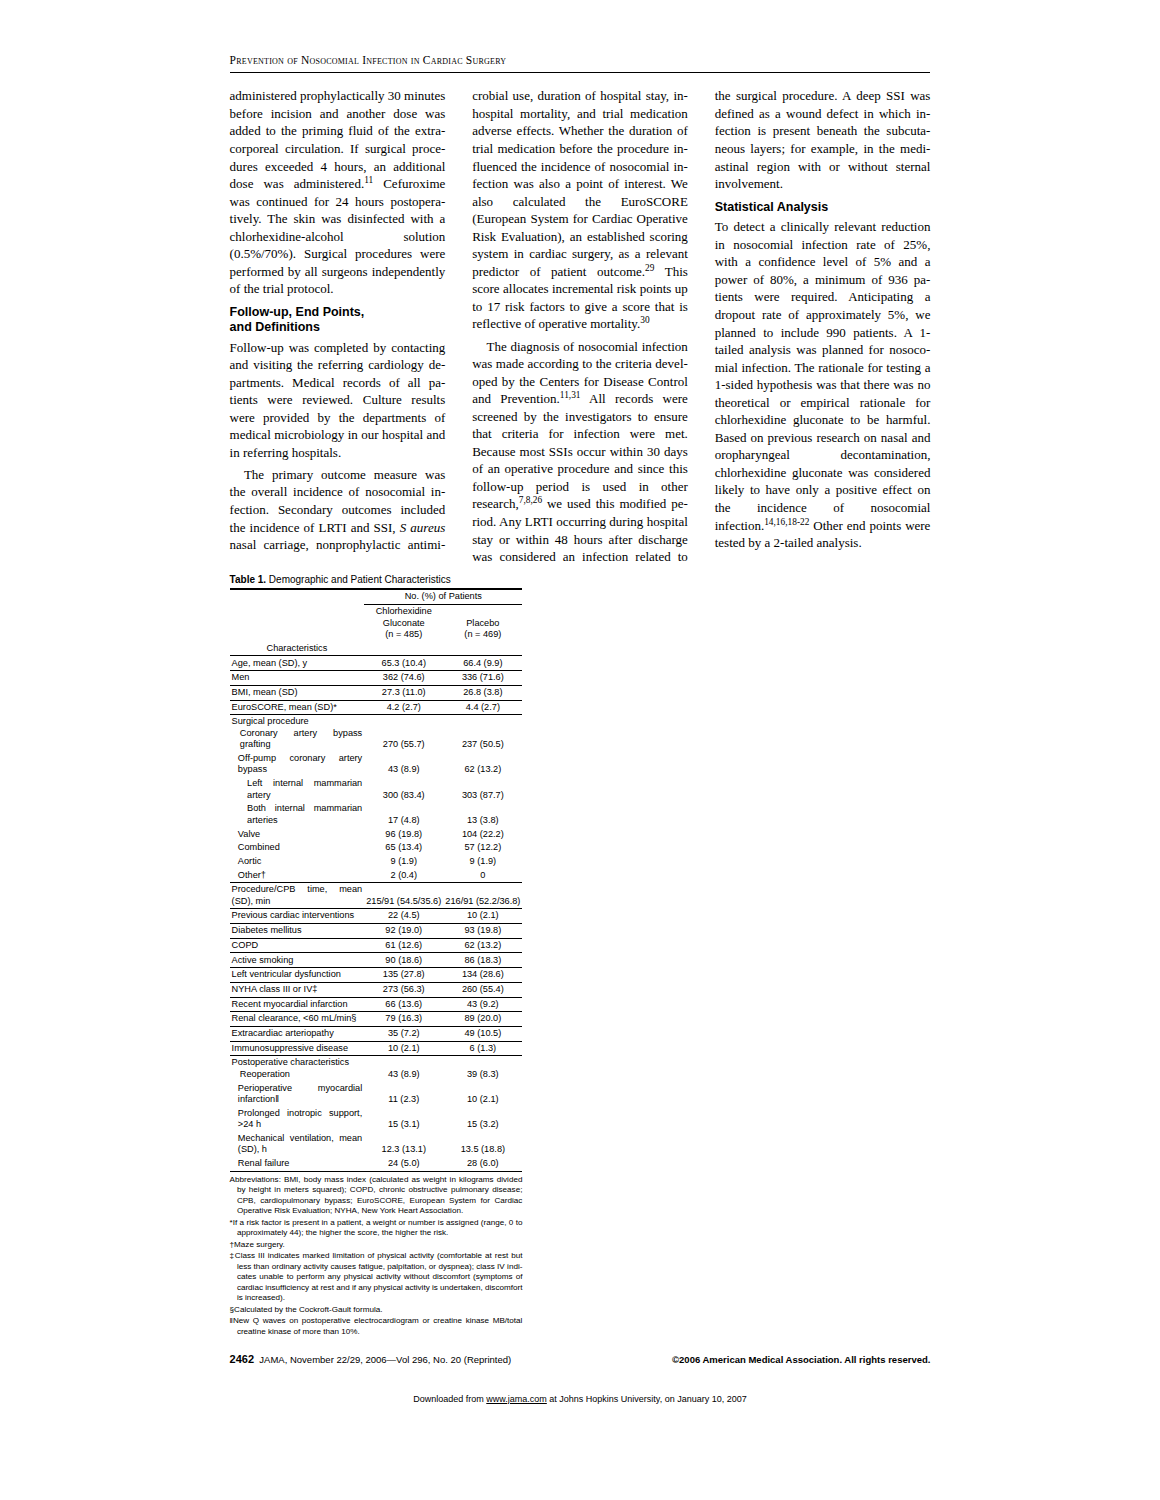Prevention of Nosocomial Infection in Cardiac Surgery
administered prophylactically 30 minutes before incision and another dose was added to the priming fluid of the extracorporeal circulation. If surgical procedures exceeded 4 hours, an additional dose was administered.11 Cefuroxime was continued for 24 hours postoperatively. The skin was disinfected with a chlorhexidine-alcohol solution (0.5%/70%). Surgical procedures were performed by all surgeons independently of the trial protocol.
Follow-up, End Points,
and Definitions
Follow-up was completed by contacting and visiting the referring cardiology departments. Medical records of all patients were reviewed. Culture results were provided by the departments of medical microbiology in our hospital and in referring hospitals.
The primary outcome measure was the overall incidence of nosocomial infection. Secondary outcomes included the incidence of LRTI and SSI, S aureus nasal carriage, nonprophylactic antimicrobial use, duration of hospital stay, in-hospital mortality, and trial medication adverse effects. Whether the duration of trial medication before the procedure influenced the incidence of nosocomial infection was also a point of interest. We also calculated the EuroSCORE (European System for Cardiac Operative Risk Evaluation), an established scoring system in cardiac surgery, as a relevant predictor of patient outcome.29 This score allocates incremental risk points up to 17 risk factors to give a score that is reflective of operative mortality.30
The diagnosis of nosocomial infection was made according to the criteria developed by the Centers for Disease Control and Prevention.11,31 All records were screened by the investigators to ensure that criteria for infection were met. Because most SSIs occur within 30 days of an operative procedure and since this follow-up period is used in other research,7,8,26 we used this modified period. Any LRTI occurring during hospital stay or within 48 hours after discharge was considered an infection related to the surgical procedure. A deep SSI was defined as a wound defect in which infection is present beneath the subcutaneous layers; for example, in the mediastinal region with or without sternal involvement.
Statistical Analysis
To detect a clinically relevant reduction in nosocomial infection rate of 25%, with a confidence level of 5% and a power of 80%, a minimum of 936 patients were required. Anticipating a dropout rate of approximately 5%, we planned to include 990 patients. A 1-tailed analysis was planned for nosocomial infection. The rationale for testing a 1-sided hypothesis was that there was no theoretical or empirical rationale for chlorhexidine gluconate to be harmful. Based on previous research on nasal and oropharyngeal decontamination, chlorhexidine gluconate was considered likely to have only a positive effect on the incidence of nosocomial infection.14,16,18-22 Other end points were tested by a 2-tailed analysis.
Table 1. Demographic and Patient Characteristics
| | No. (%) of Patients |
| --- | --- |
| | Chlorhexidine Gluconate (n = 485) | Placebo (n = 469) |
| Characteristics | | |
| Age, mean (SD), y | 65.3 (10.4) | 66.4 (9.9) |
| Men | 362 (74.6) | 336 (71.6) |
| BMI, mean (SD) | 27.3 (11.0) | 26.8 (3.8) |
| EuroSCORE, mean (SD)* | 4.2 (2.7) | 4.4 (2.7) |
| Surgical procedure Coronary artery bypass grafting | 270 (55.7) | 237 (50.5) |
| Off-pump coronary artery bypass | 43 (8.9) | 62 (13.2) |
| Left internal mammarian artery | 300 (83.4) | 303 (87.7) |
| Both internal mammarian arteries | 17 (4.8) | 13 (3.8) |
| Valve | 96 (19.8) | 104 (22.2) |
| Combined | 65 (13.4) | 57 (12.2) |
| Aortic | 9 (1.9) | 9 (1.9) |
| Other† | 2 (0.4) | 0 |
| Procedure/CPB time, mean (SD), min | 215/91 (54.5/35.6) | 216/91 (52.2/36.8) |
| Previous cardiac interventions | 22 (4.5) | 10 (2.1) |
| Diabetes mellitus | 92 (19.0) | 93 (19.8) |
| COPD | 61 (12.6) | 62 (13.2) |
| Active smoking | 90 (18.6) | 86 (18.3) |
| Left ventricular dysfunction | 135 (27.8) | 134 (28.6) |
| NYHA class III or IV‡ | 273 (56.3) | 260 (55.4) |
| Recent myocardial infarction | 66 (13.6) | 43 (9.2) |
| Renal clearance, <60 mL/min§ | 79 (16.3) | 89 (20.0) |
| Extracardiac arteriopathy | 35 (7.2) | 49 (10.5) |
| Immunosuppressive disease | 10 (2.1) | 6 (1.3) |
| Postoperative characteristics Reoperation | 43 (8.9) | 39 (8.3) |
| Perioperative myocardial infarction‖ | 11 (2.3) | 10 (2.1) |
| Prolonged inotropic support, >24 h | 15 (3.1) | 15 (3.2) |
| Mechanical ventilation, mean (SD), h | 12.3 (13.1) | 13.5 (18.8) |
| Renal failure | 24 (5.0) | 28 (6.0) |
Abbreviations: BMI, body mass index (calculated as weight in kilograms divided by height in meters squared); COPD, chronic obstructive pulmonary disease; CPB, cardiopulmonary bypass; EuroSCORE, European System for Cardiac Operative Risk Evaluation; NYHA, New York Heart Association.
*If a risk factor is present in a patient, a weight or number is assigned (range, 0 to approximately 44); the higher the score, the higher the risk.
†Maze surgery.
‡Class III indicates marked limitation of physical activity (comfortable at rest but less than ordinary activity causes fatigue, palpitation, or dyspnea); class IV indicates unable to perform any physical activity without discomfort (symptoms of cardiac insufficiency at rest and if any physical activity is undertaken, discomfort is increased).
§Calculated by the Cockroft-Gault formula.
‖New Q waves on postoperative electrocardiogram or creatine kinase MB/total creatine kinase of more than 10%.
2462 JAMA, November 22/29, 2006—Vol 296, No. 20 (Reprinted)
©2006 American Medical Association. All rights reserved.
Downloaded from www.jama.com at Johns Hopkins University, on January 10, 2007